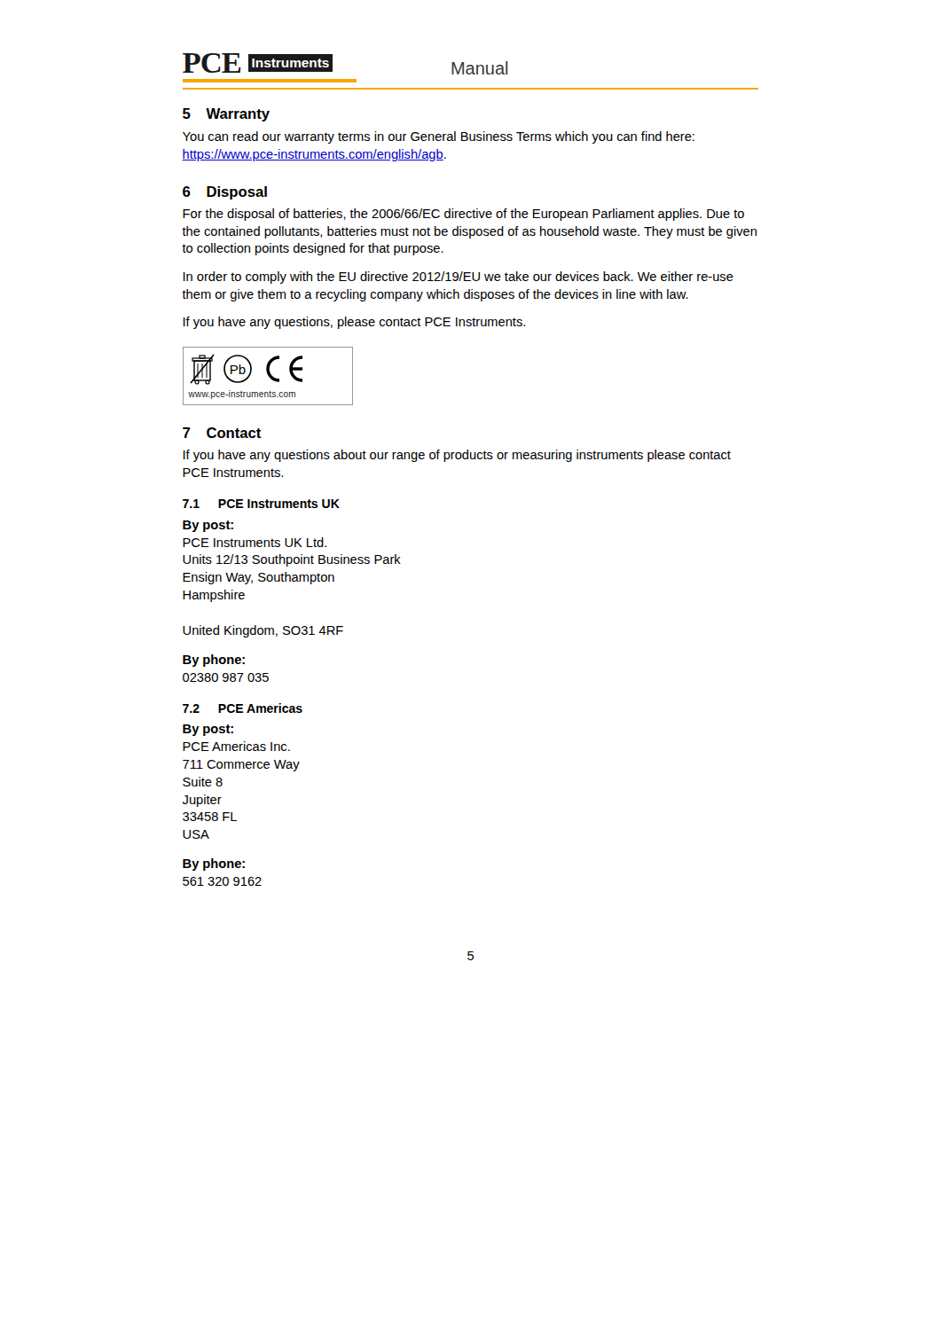PCE Instruments
Manual
5 Warranty
You can read our warranty terms in our General Business Terms which you can find here:
https://www.pce-instruments.com/english/agb.
6 Disposal
For the disposal of batteries, the 2006/66/EC directive of the European Parliament applies. Due to the contained pollutants, batteries must not be disposed of as household waste. They must be given to collection points designed for that purpose.
In order to comply with the EU directive 2012/19/EU we take our devices back. We either re-use them or give them to a recycling company which disposes of the devices in line with law.
If you have any questions, please contact PCE Instruments.
Pb
www.pce-instruments.com
7 Contact
If you have any questions about our range of products or measuring instruments please contact PCE Instruments.
7.1 PCE Instruments UK
By post:
PCE Instruments UK Ltd.
Units 12/13 Southpoint Business Park
Ensign Way, Southampton
Hampshire
United Kingdom, SO31 4RF
By phone:
02380 987 035
7.2 PCE Americas
By post:
PCE Americas Inc.
711 Commerce Way
Suite 8
Jupiter
33458 FL
USA
By phone:
561 320 9162
5